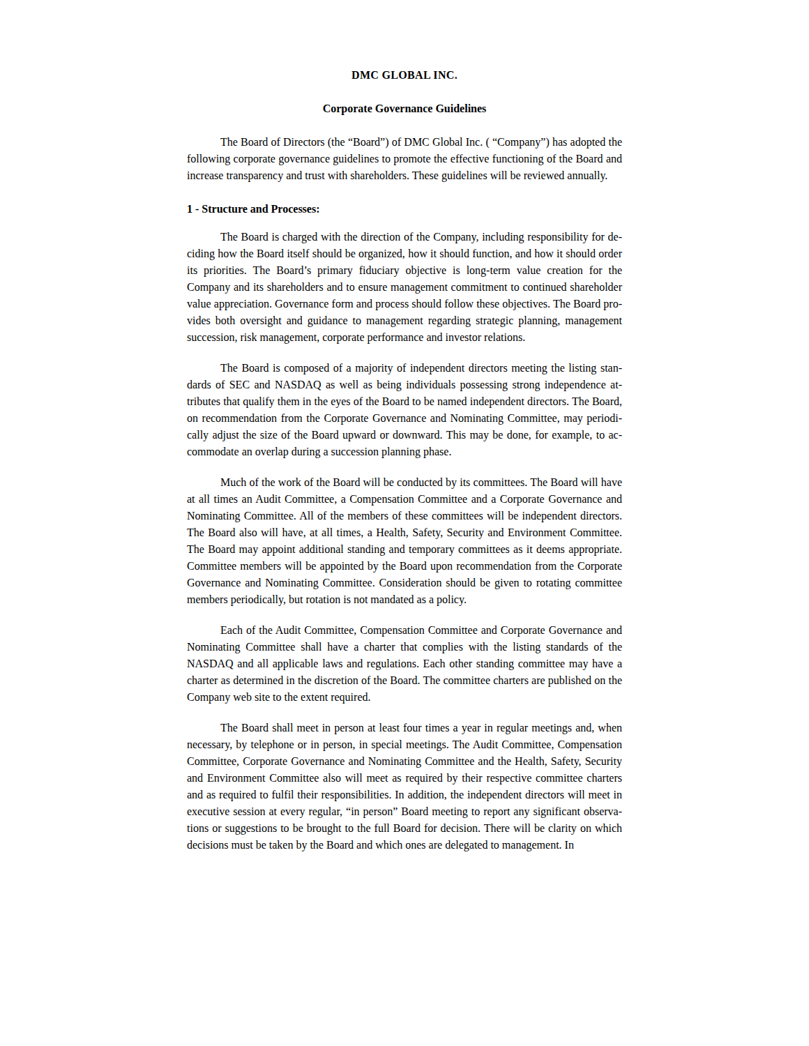DMC GLOBAL INC.
Corporate Governance Guidelines
The Board of Directors (the “Board”) of DMC Global Inc. ( “Company”) has adopted the following corporate governance guidelines to promote the effective functioning of the Board and increase transparency and trust with shareholders. These guidelines will be reviewed annually.
1 - Structure and Processes:
The Board is charged with the direction of the Company, including responsibility for deciding how the Board itself should be organized, how it should function, and how it should order its priorities. The Board’s primary fiduciary objective is long-term value creation for the Company and its shareholders and to ensure management commitment to continued shareholder value appreciation. Governance form and process should follow these objectives. The Board provides both oversight and guidance to management regarding strategic planning, management succession, risk management, corporate performance and investor relations.
The Board is composed of a majority of independent directors meeting the listing standards of SEC and NASDAQ as well as being individuals possessing strong independence attributes that qualify them in the eyes of the Board to be named independent directors. The Board, on recommendation from the Corporate Governance and Nominating Committee, may periodically adjust the size of the Board upward or downward. This may be done, for example, to accommodate an overlap during a succession planning phase.
Much of the work of the Board will be conducted by its committees. The Board will have at all times an Audit Committee, a Compensation Committee and a Corporate Governance and Nominating Committee. All of the members of these committees will be independent directors. The Board also will have, at all times, a Health, Safety, Security and Environment Committee. The Board may appoint additional standing and temporary committees as it deems appropriate. Committee members will be appointed by the Board upon recommendation from the Corporate Governance and Nominating Committee. Consideration should be given to rotating committee members periodically, but rotation is not mandated as a policy.
Each of the Audit Committee, Compensation Committee and Corporate Governance and Nominating Committee shall have a charter that complies with the listing standards of the NASDAQ and all applicable laws and regulations. Each other standing committee may have a charter as determined in the discretion of the Board. The committee charters are published on the Company web site to the extent required.
The Board shall meet in person at least four times a year in regular meetings and, when necessary, by telephone or in person, in special meetings. The Audit Committee, Compensation Committee, Corporate Governance and Nominating Committee and the Health, Safety, Security and Environment Committee also will meet as required by their respective committee charters and as required to fulfil their responsibilities. In addition, the independent directors will meet in executive session at every regular, “in person” Board meeting to report any significant observations or suggestions to be brought to the full Board for decision. There will be clarity on which decisions must be taken by the Board and which ones are delegated to management. In